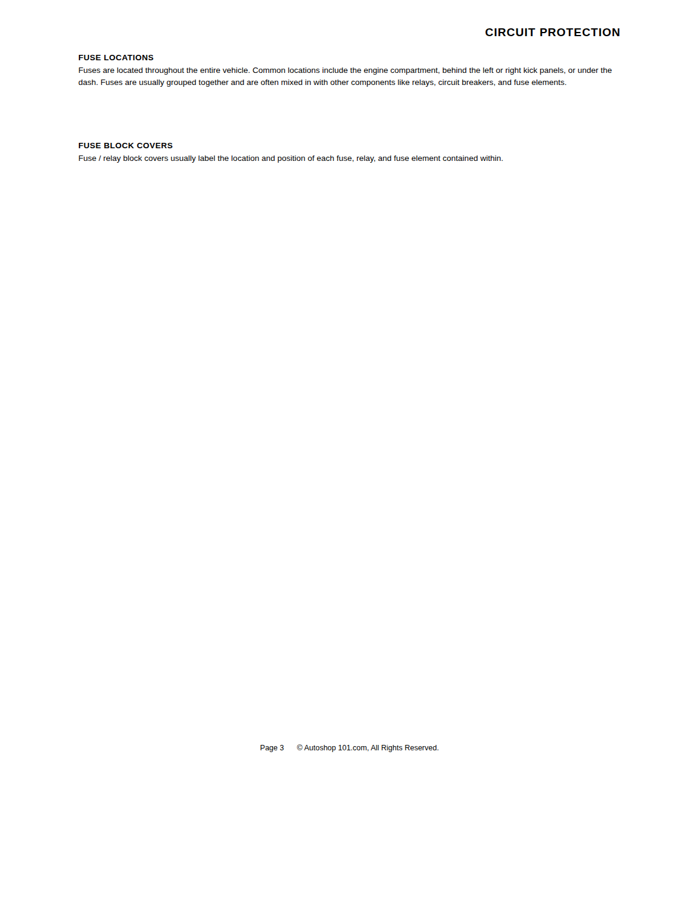CIRCUIT PROTECTION
FUSE LOCATIONS
Fuses are located throughout the entire vehicle. Common locations include the engine compartment, behind the left or right kick panels, or under the dash. Fuses are usually grouped together and are often mixed in with other components like relays, circuit breakers, and fuse elements.
FUSE BLOCK COVERS
Fuse / relay block covers usually label the location and position of each fuse, relay, and fuse element contained within.
Page 3 © Autoshop 101.com, All Rights Reserved.